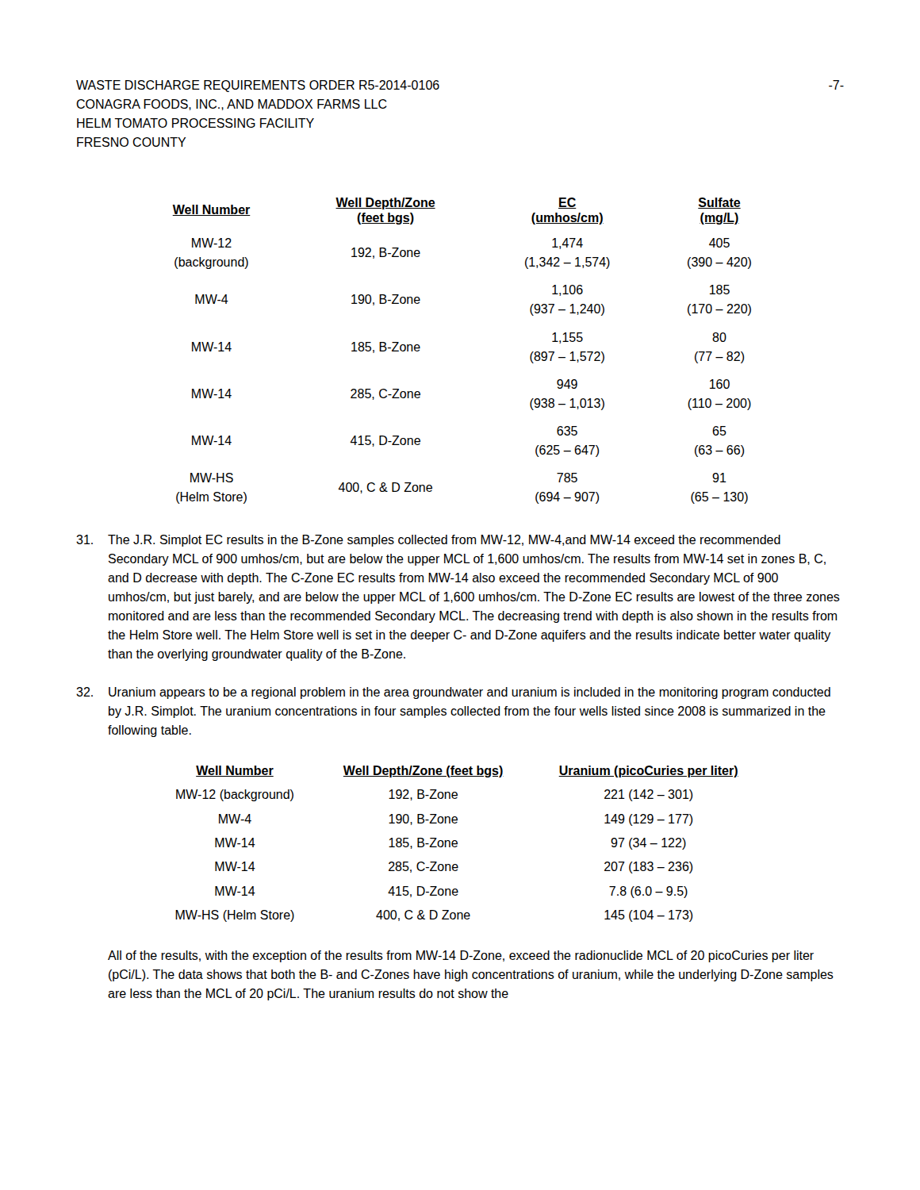-7-
WASTE DISCHARGE REQUIREMENTS ORDER R5-2014-0106
CONAGRA FOODS, INC., AND MADDOX FARMS LLC
HELM TOMATO PROCESSING FACILITY
FRESNO COUNTY
| Well Number | Well Depth/Zone (feet bgs) | EC (umhos/cm) | Sulfate (mg/L) |
| --- | --- | --- | --- |
| MW-12 (background) | 192, B-Zone | 1,474 (1,342 – 1,574) | 405 (390 – 420) |
| MW-4 | 190, B-Zone | 1,106 (937 – 1,240) | 185 (170 – 220) |
| MW-14 | 185, B-Zone | 1,155 (897 – 1,572) | 80 (77 – 82) |
| MW-14 | 285, C-Zone | 949 (938 – 1,013) | 160 (110 – 200) |
| MW-14 | 415, D-Zone | 635 (625 – 647) | 65 (63 – 66) |
| MW-HS (Helm Store) | 400, C & D Zone | 785 (694 – 907) | 91 (65 – 130) |
31. The J.R. Simplot EC results in the B-Zone samples collected from MW-12, MW-4,and MW-14 exceed the recommended Secondary MCL of 900 umhos/cm, but are below the upper MCL of 1,600 umhos/cm. The results from MW-14 set in zones B, C, and D decrease with depth. The C-Zone EC results from MW-14 also exceed the recommended Secondary MCL of 900 umhos/cm, but just barely, and are below the upper MCL of 1,600 umhos/cm. The D-Zone EC results are lowest of the three zones monitored and are less than the recommended Secondary MCL. The decreasing trend with depth is also shown in the results from the Helm Store well. The Helm Store well is set in the deeper C- and D-Zone aquifers and the results indicate better water quality than the overlying groundwater quality of the B-Zone.
32. Uranium appears to be a regional problem in the area groundwater and uranium is included in the monitoring program conducted by J.R. Simplot. The uranium concentrations in four samples collected from the four wells listed since 2008 is summarized in the following table.
| Well Number | Well Depth/Zone (feet bgs) | Uranium (picoCuries per liter) |
| --- | --- | --- |
| MW-12 (background) | 192, B-Zone | 221 (142 – 301) |
| MW-4 | 190, B-Zone | 149 (129 – 177) |
| MW-14 | 185, B-Zone | 97 (34 – 122) |
| MW-14 | 285, C-Zone | 207 (183 – 236) |
| MW-14 | 415, D-Zone | 7.8 (6.0 – 9.5) |
| MW-HS (Helm Store) | 400, C & D Zone | 145 (104 – 173) |
All of the results, with the exception of the results from MW-14 D-Zone, exceed the radionuclide MCL of 20 picoCuries per liter (pCi/L). The data shows that both the B- and C-Zones have high concentrations of uranium, while the underlying D-Zone samples are less than the MCL of 20 pCi/L. The uranium results do not show the